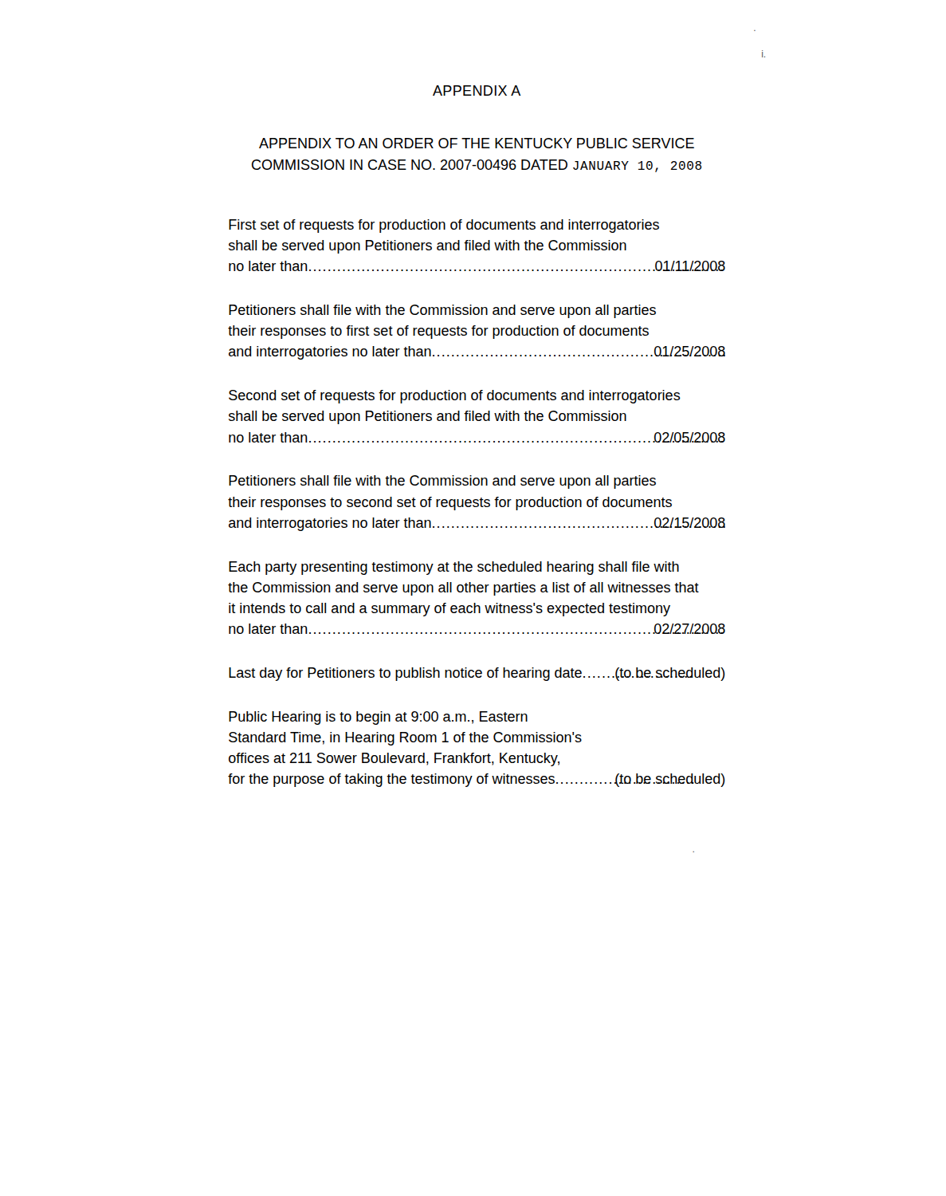. i.
APPENDIX A
APPENDIX TO AN ORDER OF THE KENTUCKY PUBLIC SERVICE COMMISSION IN CASE NO. 2007-00496 DATED JANUARY 10, 2008
First set of requests for production of documents and interrogatories
shall be served upon Petitioners and filed with the Commission
01/11/2008 no later than.................................................................................................
Petitioners shall file with the Commission and serve upon all parties
their responses to first set of requests for production of documents
01/25/2008 and interrogatories no later than...................................................................
Second set of requests for production of documents and interrogatories
shall be served upon Petitioners and filed with the Commission
02/05/2008 no later than.................................................................................................
Petitioners shall file with the Commission and serve upon all parties
their responses to second set of requests for production of documents
02/15/2008 and interrogatories no later than...................................................................
Each party presenting testimony at the scheduled hearing shall file with
the Commission and serve upon all other parties a list of all witnesses that
it intends to call and a summary of each witness's expected testimony
02/27/2008 no later than...............................................................................................
(to be scheduled) Last day for Petitioners to publish notice of hearing date.......................
Public Hearing is to begin at 9:00 a.m., Eastern
Standard Time, in Hearing Room 1 of the Commission's
offices at 211 Sower Boulevard, Frankfort, Kentucky,
(to be scheduled) for the purpose of taking the testimony of witnesses.............................
.